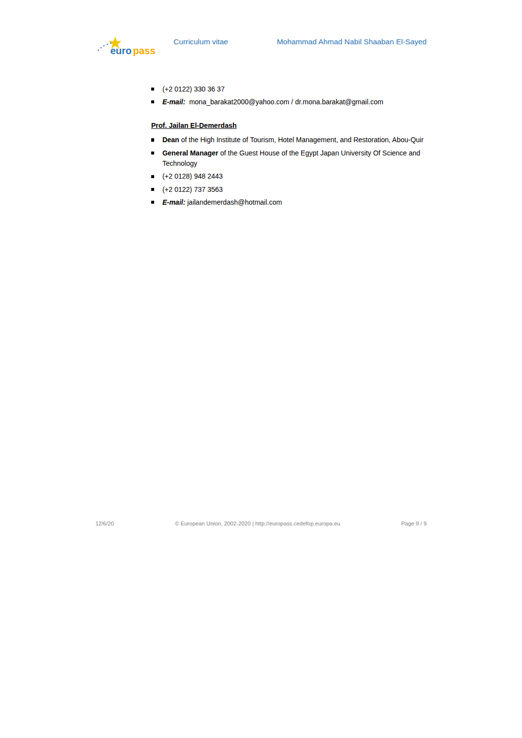euro pass
Curriculum vitae Mohammad Ahmad Nabil Shaaban El-Sayed
(+2 0122) 330 36 37
E-mail: mona_barakat2000@yahoo.com / dr.mona.barakat@gmail.com
Prof. Jailan El-Demerdash
Dean of the High Institute of Tourism, Hotel Management, and Restoration, Abou-Quir
General Manager of the Guest House of the Egypt Japan University Of Science and Technology
(+2 0128) 948 2443
(+2 0122) 737 3563
E-mail: jailandemerdash@hotmail.com
12/6/20
© European Union, 2002-2020 | http://europass.cedefop.europa.eu
Page 9 / 9